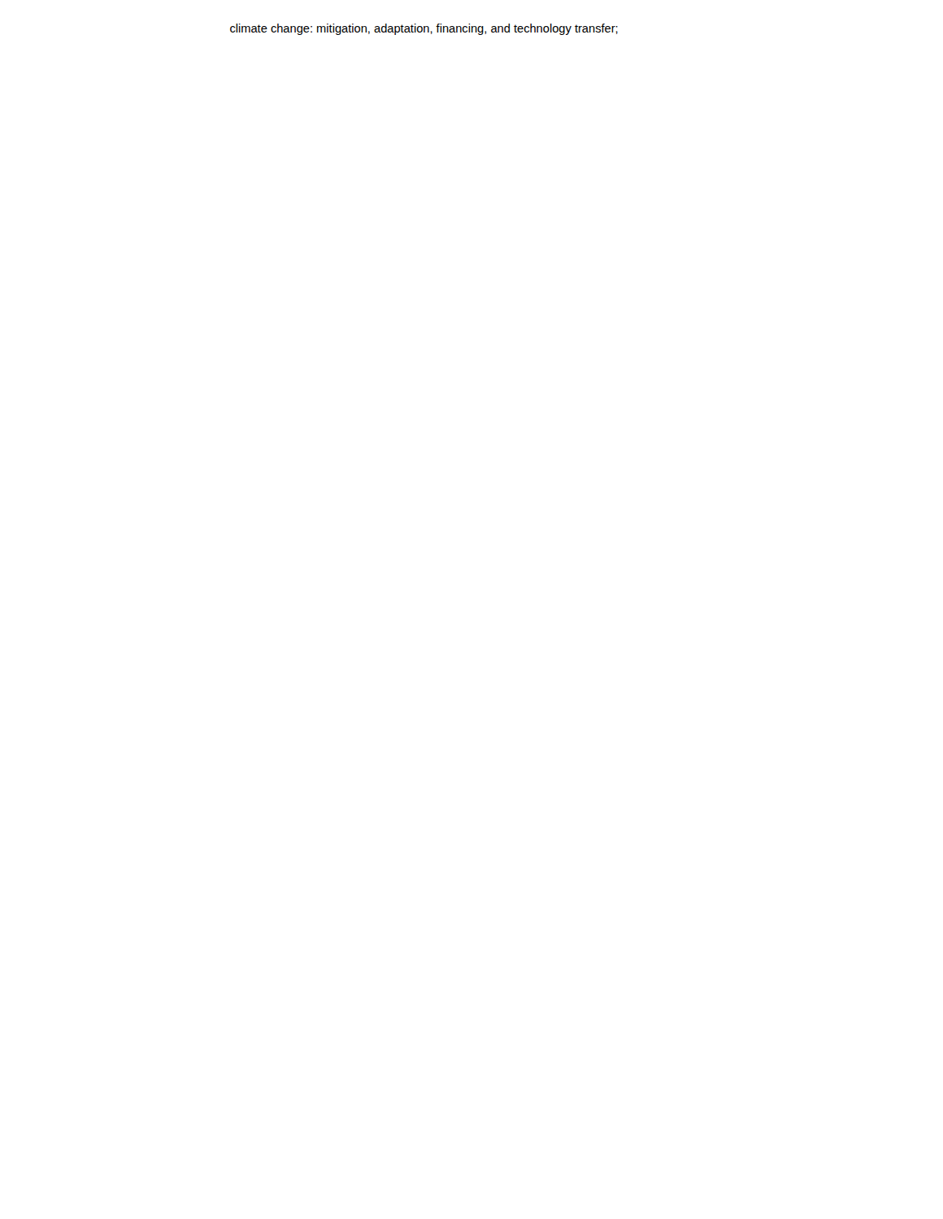climate change: mitigation, adaptation, financing, and technology transfer;